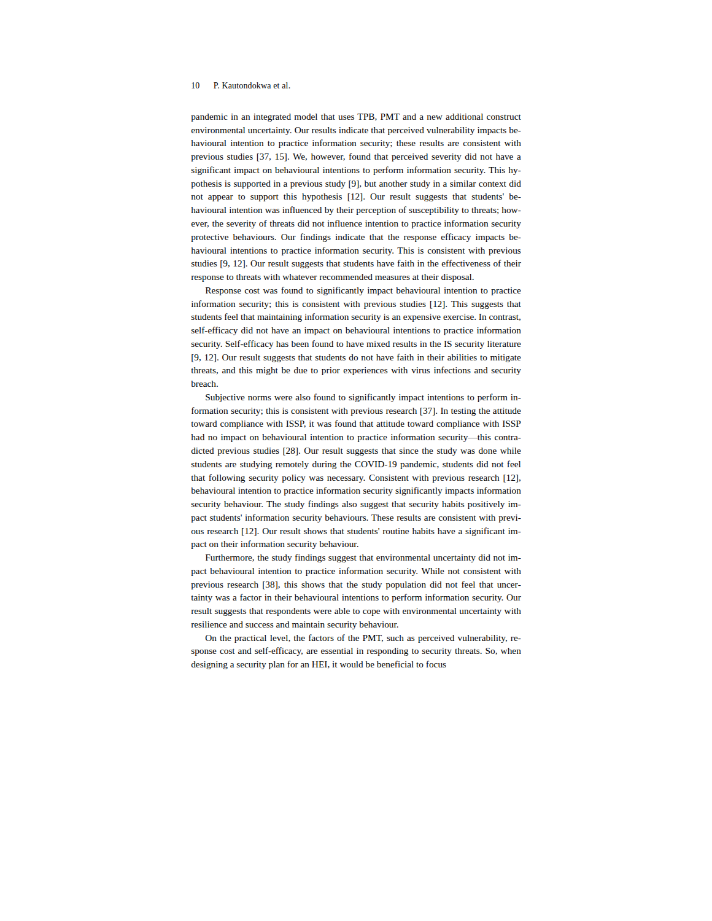10 P. Kautondokwa et al.
pandemic in an integrated model that uses TPB, PMT and a new additional construct environmental uncertainty. Our results indicate that perceived vulnerability impacts behavioural intention to practice information security; these results are consistent with previous studies [37, 15]. We, however, found that perceived severity did not have a significant impact on behavioural intentions to perform information security. This hypothesis is supported in a previous study [9], but another study in a similar context did not appear to support this hypothesis [12]. Our result suggests that students' behavioural intention was influenced by their perception of susceptibility to threats; however, the severity of threats did not influence intention to practice information security protective behaviours. Our findings indicate that the response efficacy impacts behavioural intentions to practice information security. This is consistent with previous studies [9, 12]. Our result suggests that students have faith in the effectiveness of their response to threats with whatever recommended measures at their disposal.
Response cost was found to significantly impact behavioural intention to practice information security; this is consistent with previous studies [12]. This suggests that students feel that maintaining information security is an expensive exercise. In contrast, self-efficacy did not have an impact on behavioural intentions to practice information security. Self-efficacy has been found to have mixed results in the IS security literature [9, 12]. Our result suggests that students do not have faith in their abilities to mitigate threats, and this might be due to prior experiences with virus infections and security breach.
Subjective norms were also found to significantly impact intentions to perform information security; this is consistent with previous research [37]. In testing the attitude toward compliance with ISSP, it was found that attitude toward compliance with ISSP had no impact on behavioural intention to practice information security—this contradicted previous studies [28]. Our result suggests that since the study was done while students are studying remotely during the COVID-19 pandemic, students did not feel that following security policy was necessary. Consistent with previous research [12], behavioural intention to practice information security significantly impacts information security behaviour. The study findings also suggest that security habits positively impact students' information security behaviours. These results are consistent with previous research [12]. Our result shows that students' routine habits have a significant impact on their information security behaviour.
Furthermore, the study findings suggest that environmental uncertainty did not impact behavioural intention to practice information security. While not consistent with previous research [38], this shows that the study population did not feel that uncertainty was a factor in their behavioural intentions to perform information security. Our result suggests that respondents were able to cope with environmental uncertainty with resilience and success and maintain security behaviour.
On the practical level, the factors of the PMT, such as perceived vulnerability, response cost and self-efficacy, are essential in responding to security threats. So, when designing a security plan for an HEI, it would be beneficial to focus